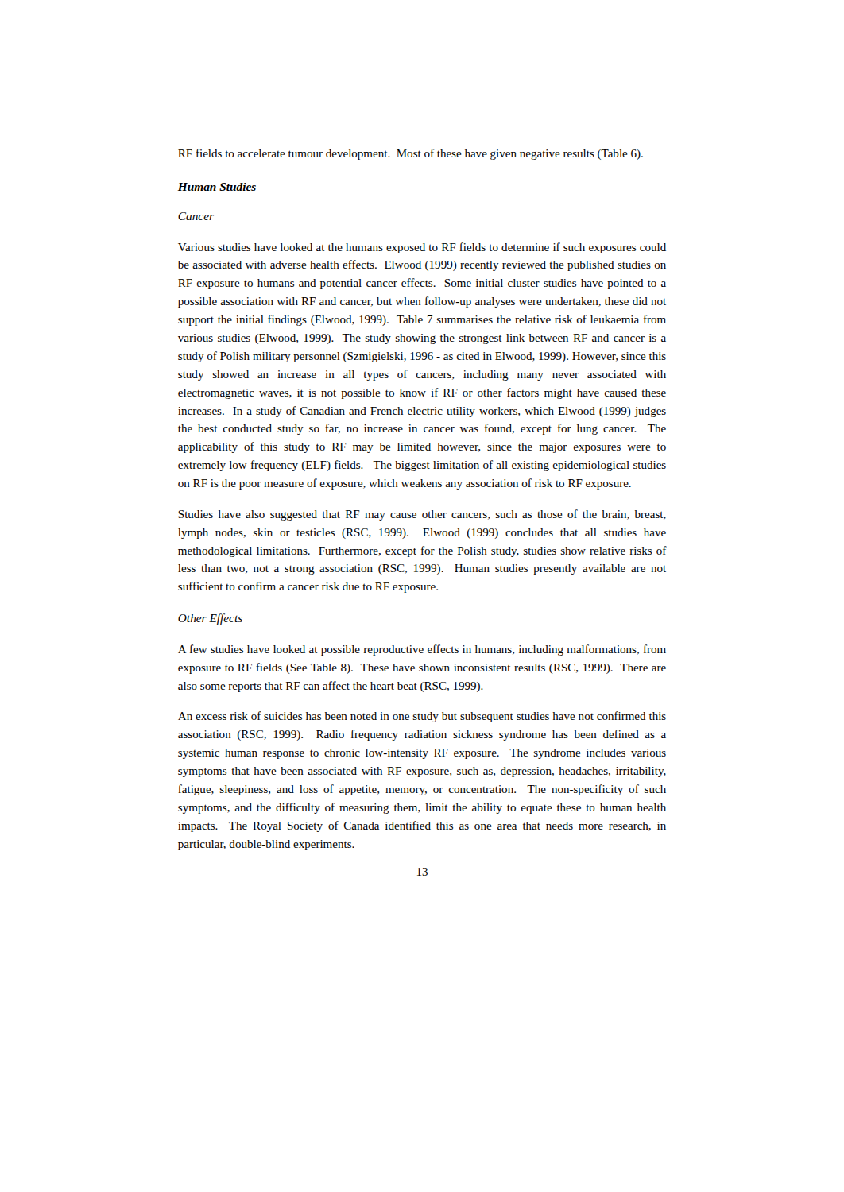RF fields to accelerate tumour development. Most of these have given negative results (Table 6).
Human Studies
Cancer
Various studies have looked at the humans exposed to RF fields to determine if such exposures could be associated with adverse health effects. Elwood (1999) recently reviewed the published studies on RF exposure to humans and potential cancer effects. Some initial cluster studies have pointed to a possible association with RF and cancer, but when follow-up analyses were undertaken, these did not support the initial findings (Elwood, 1999). Table 7 summarises the relative risk of leukaemia from various studies (Elwood, 1999). The study showing the strongest link between RF and cancer is a study of Polish military personnel (Szmigielski, 1996 - as cited in Elwood, 1999). However, since this study showed an increase in all types of cancers, including many never associated with electromagnetic waves, it is not possible to know if RF or other factors might have caused these increases. In a study of Canadian and French electric utility workers, which Elwood (1999) judges the best conducted study so far, no increase in cancer was found, except for lung cancer. The applicability of this study to RF may be limited however, since the major exposures were to extremely low frequency (ELF) fields. The biggest limitation of all existing epidemiological studies on RF is the poor measure of exposure, which weakens any association of risk to RF exposure.
Studies have also suggested that RF may cause other cancers, such as those of the brain, breast, lymph nodes, skin or testicles (RSC, 1999). Elwood (1999) concludes that all studies have methodological limitations. Furthermore, except for the Polish study, studies show relative risks of less than two, not a strong association (RSC, 1999). Human studies presently available are not sufficient to confirm a cancer risk due to RF exposure.
Other Effects
A few studies have looked at possible reproductive effects in humans, including malformations, from exposure to RF fields (See Table 8). These have shown inconsistent results (RSC, 1999). There are also some reports that RF can affect the heart beat (RSC, 1999).
An excess risk of suicides has been noted in one study but subsequent studies have not confirmed this association (RSC, 1999). Radio frequency radiation sickness syndrome has been defined as a systemic human response to chronic low-intensity RF exposure. The syndrome includes various symptoms that have been associated with RF exposure, such as, depression, headaches, irritability, fatigue, sleepiness, and loss of appetite, memory, or concentration. The non-specificity of such symptoms, and the difficulty of measuring them, limit the ability to equate these to human health impacts. The Royal Society of Canada identified this as one area that needs more research, in particular, double-blind experiments.
13